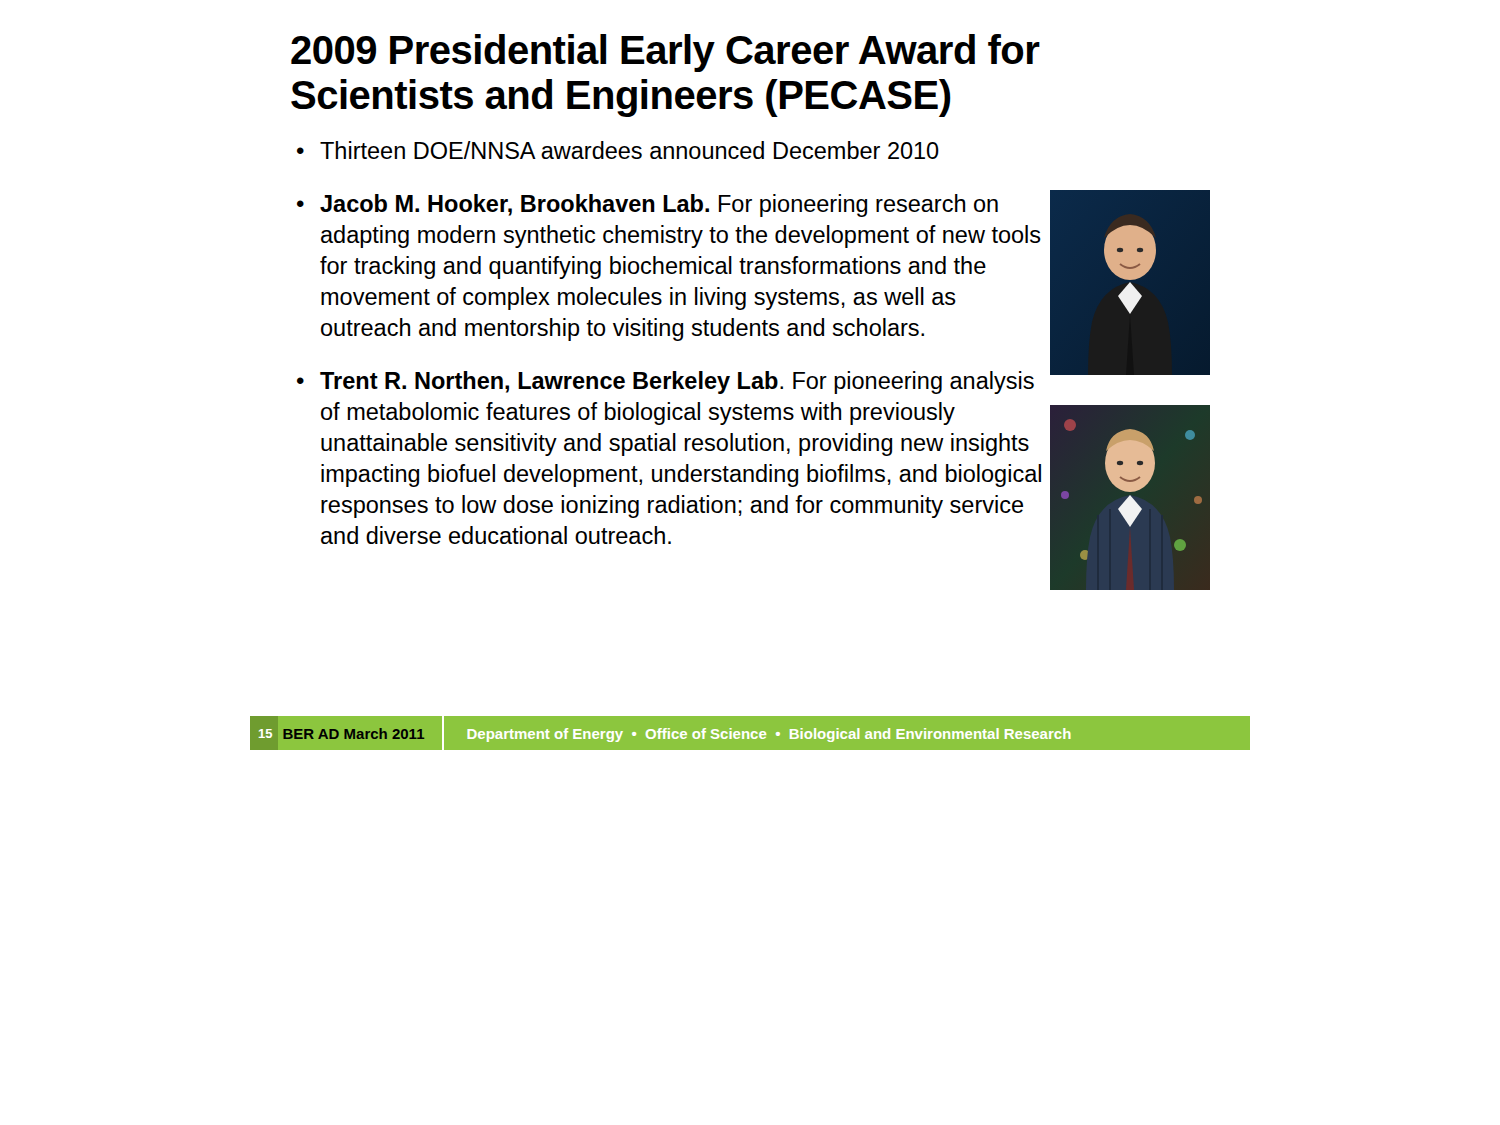2009 Presidential Early Career Award for Scientists and Engineers (PECASE)
Thirteen DOE/NNSA awardees announced December 2010
Jacob M. Hooker, Brookhaven Lab. For pioneering research on adapting modern synthetic chemistry to the development of new tools for tracking and quantifying biochemical transformations and the movement of complex molecules in living systems, as well as outreach and mentorship to visiting students and scholars.
Trent R. Northen, Lawrence Berkeley Lab. For pioneering analysis of metabolomic features of biological systems with previously unattainable sensitivity and spatial resolution, providing new insights impacting biofuel development, understanding biofilms, and biological responses to low dose ionizing radiation; and for community service and diverse educational outreach.
15
BER AD March 2011
Department of Energy • Office of Science • Biological and Environmental Research